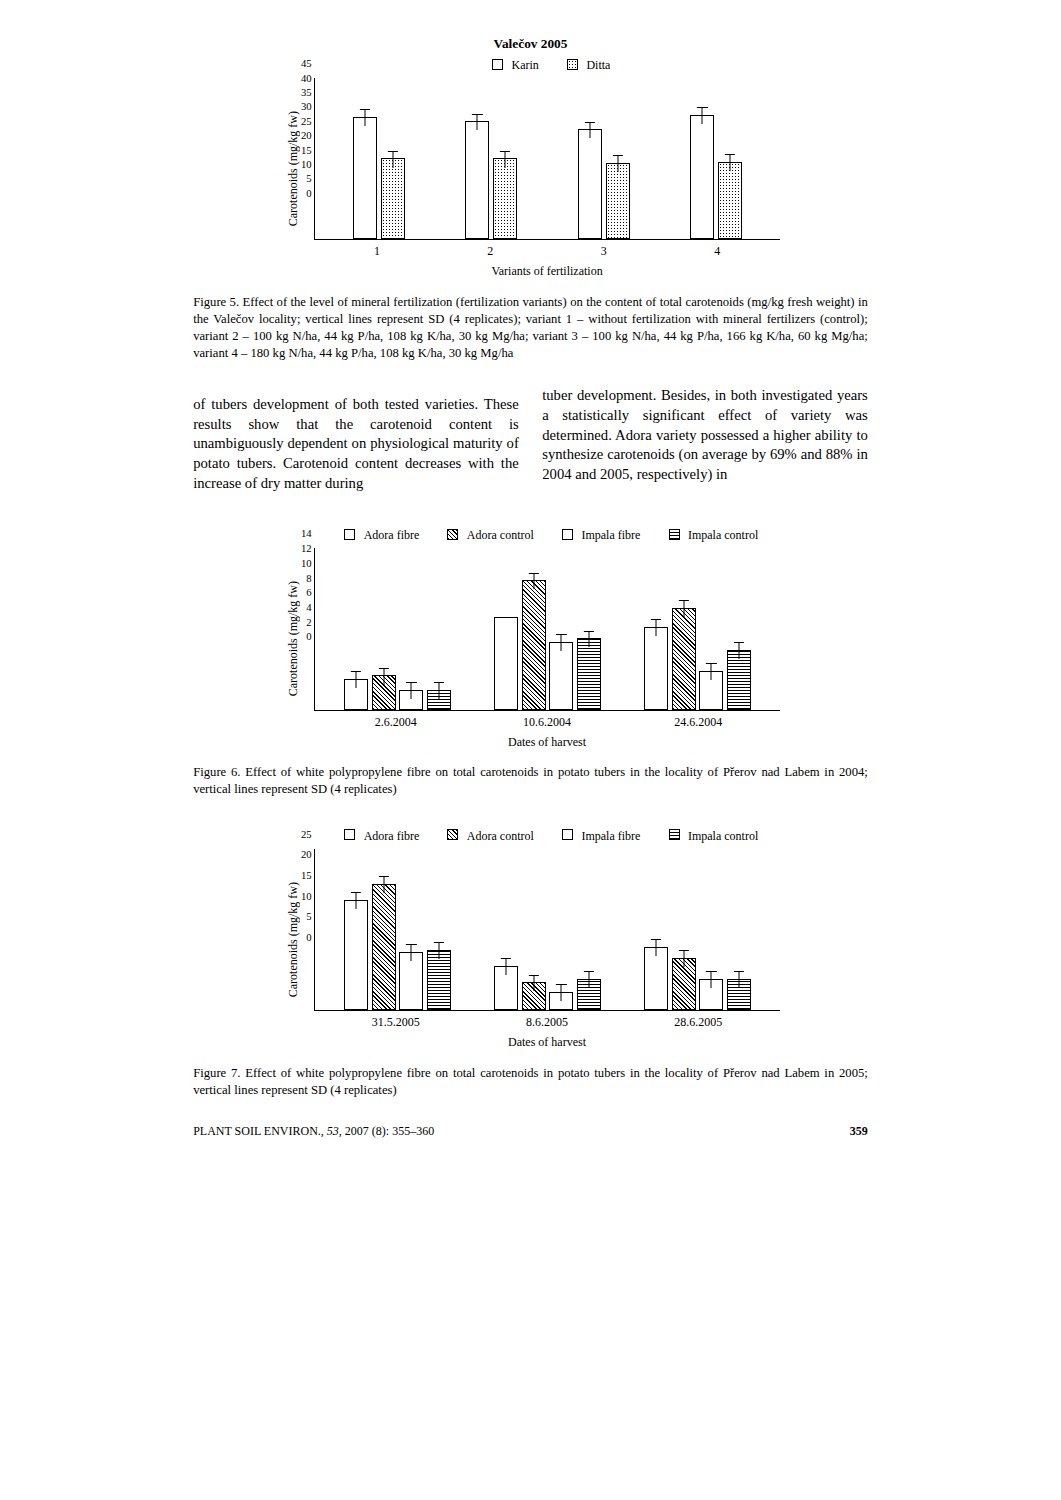Valečov 2005
Carotenoids (mg/kg fw)
454035302520151050
Karin Ditta
1234
Variants of fertilization
Figure 5. Effect of the level of mineral fertilization (fertilization variants) on the content of total carotenoids (mg/kg fresh weight) in the Valečov locality; vertical lines represent SD (4 replicates); variant 1 – without fertilization with mineral fertilizers (control); variant 2 – 100 kg N/ha, 44 kg P/ha, 108 kg K/ha, 30 kg Mg/ha; variant 3 – 100 kg N/ha, 44 kg P/ha, 166 kg K/ha, 60 kg Mg/ha; variant 4 – 180 kg N/ha, 44 kg P/ha, 108 kg K/ha, 30 kg Mg/ha
of tubers development of both tested varieties. These results show that the carotenoid content is unambiguously dependent on physiological maturity of potato tubers. Carotenoid content decreases with the increase of dry matter during
tuber development. Besides, in both investigated years a statistically significant effect of variety was determined. Adora variety possessed a higher ability to synthesize carotenoids (on average by 69% and 88% in 2004 and 2005, respectively) in
Carotenoids (mg/kg fw)
14121086420
Adora fibre Adora control Impala fibre Impala control
2.6.200410.6.200424.6.2004
Dates of harvest
Figure 6. Effect of white polypropylene fibre on total carotenoids in potato tubers in the locality of Přerov nad Labem in 2004; vertical lines represent SD (4 replicates)
Carotenoids (mg/kg fw)
2520151050
Adora fibre Adora control Impala fibre Impala control
31.5.20058.6.200528.6.2005
Dates of harvest
Figure 7. Effect of white polypropylene fibre on total carotenoids in potato tubers in the locality of Přerov nad Labem in 2005; vertical lines represent SD (4 replicates)
PLANT SOIL ENVIRON., 53, 2007 (8): 355–360 359